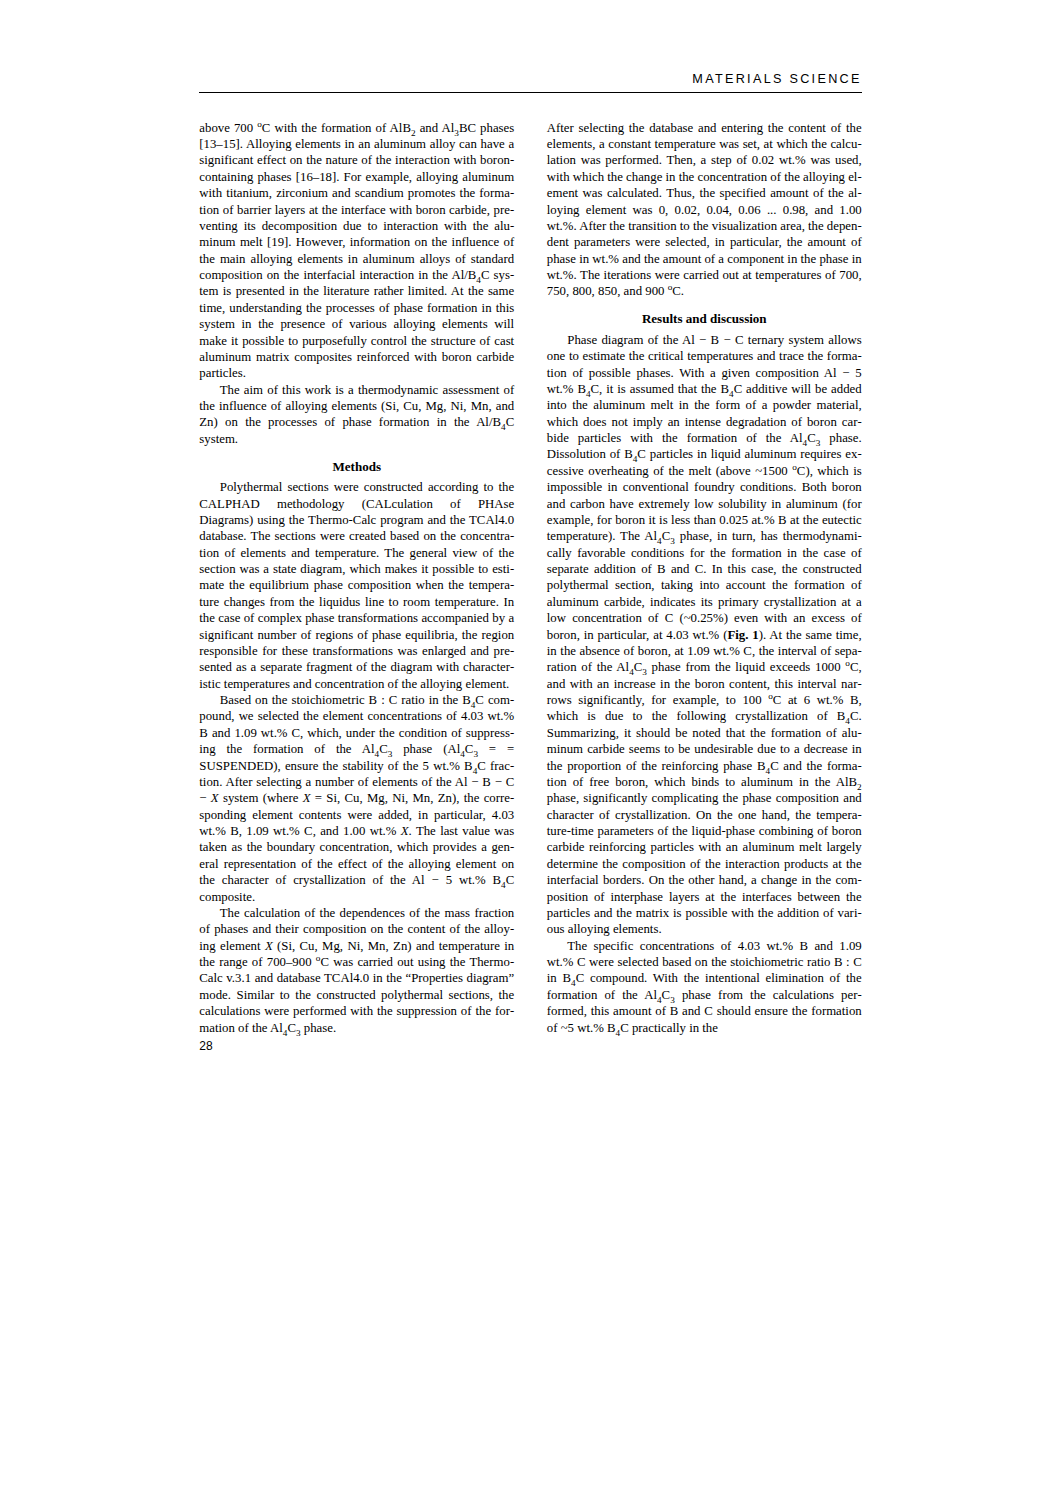Materials Science
above 700 oC with the formation of AlB2 and Al3BC phases [13–15]. Alloying elements in an aluminum alloy can have a significant effect on the nature of the interaction with boron-containing phases [16–18]. For example, alloying aluminum with titanium, zirconium and scandium promotes the formation of barrier layers at the interface with boron carbide, preventing its decomposition due to interaction with the aluminum melt [19]. However, information on the influence of the main alloying elements in aluminum alloys of standard composition on the interfacial interaction in the Al/B4C system is presented in the literature rather limited. At the same time, understanding the processes of phase formation in this system in the presence of various alloying elements will make it possible to purposefully control the structure of cast aluminum matrix composites reinforced with boron carbide particles.
The aim of this work is a thermodynamic assessment of the influence of alloying elements (Si, Cu, Mg, Ni, Mn, and Zn) on the processes of phase formation in the Al/B4C system.
Methods
Polythermal sections were constructed according to the CALPHAD methodology (CALculation of PHAse Diagrams) using the Thermo-Calc program and the TCAl4.0 database. The sections were created based on the concentration of elements and temperature. The general view of the section was a state diagram, which makes it possible to estimate the equilibrium phase composition when the temperature changes from the liquidus line to room temperature. In the case of complex phase transformations accompanied by a significant number of regions of phase equilibria, the region responsible for these transformations was enlarged and presented as a separate fragment of the diagram with characteristic temperatures and concentration of the alloying element.
Based on the stoichiometric B : C ratio in the B4C compound, we selected the element concentrations of 4.03 wt.% B and 1.09 wt.% C, which, under the condition of suppressing the formation of the Al4C3 phase (Al4C3 = = SUSPENDED), ensure the stability of the 5 wt.% B4C fraction. After selecting a number of elements of the Al − B − C − X system (where X = Si, Cu, Mg, Ni, Mn, Zn), the corresponding element contents were added, in particular, 4.03 wt.% B, 1.09 wt.% C, and 1.00 wt.% X. The last value was taken as the boundary concentration, which provides a general representation of the effect of the alloying element on the character of crystallization of the Al − 5 wt.% B4C composite.
The calculation of the dependences of the mass fraction of phases and their composition on the content of the alloying element X (Si, Cu, Mg, Ni, Mn, Zn) and temperature in the range of 700–900 oC was carried out using the Thermo-Calc v.3.1 and database TCAl4.0 in the “Properties diagram” mode. Similar to the constructed polythermal sections, the calculations were performed with the suppression of the formation of the Al4C3 phase.
After selecting the database and entering the content of the elements, a constant temperature was set, at which the calculation was performed. Then, a step of 0.02 wt.% was used, with which the change in the concentration of the alloying element was calculated. Thus, the specified amount of the alloying element was 0, 0.02, 0.04, 0.06 ... 0.98, and 1.00 wt.%. After the transition to the visualization area, the dependent parameters were selected, in particular, the amount of phase in wt.% and the amount of a component in the phase in wt.%. The iterations were carried out at temperatures of 700, 750, 800, 850, and 900 oC.
Results and discussion
Phase diagram of the Al − B − C ternary system allows one to estimate the critical temperatures and trace the formation of possible phases. With a given composition Al − 5 wt.% B4C, it is assumed that the B4C additive will be added into the aluminum melt in the form of a powder material, which does not imply an intense degradation of boron carbide particles with the formation of the Al4C3 phase. Dissolution of B4C particles in liquid aluminum requires excessive overheating of the melt (above ~1500 oC), which is impossible in conventional foundry conditions. Both boron and carbon have extremely low solubility in aluminum (for example, for boron it is less than 0.025 at.% B at the eutectic temperature). The Al4C3 phase, in turn, has thermodynamically favorable conditions for the formation in the case of separate addition of B and C. In this case, the constructed polythermal section, taking into account the formation of aluminum carbide, indicates its primary crystallization at a low concentration of C (~0.25%) even with an excess of boron, in particular, at 4.03 wt.% (Fig. 1). At the same time, in the absence of boron, at 1.09 wt.% C, the interval of separation of the Al4C3 phase from the liquid exceeds 1000 oC, and with an increase in the boron content, this interval narrows significantly, for example, to 100 oC at 6 wt.% B, which is due to the following crystallization of B4C. Summarizing, it should be noted that the formation of aluminum carbide seems to be undesirable due to a decrease in the proportion of the reinforcing phase B4C and the formation of free boron, which binds to aluminum in the AlB2 phase, significantly complicating the phase composition and character of crystallization. On the one hand, the temperature-time parameters of the liquid-phase combining of boron carbide reinforcing particles with an aluminum melt largely determine the composition of the interaction products at the interfacial borders. On the other hand, a change in the composition of interphase layers at the interfaces between the particles and the matrix is possible with the addition of various alloying elements.
The specific concentrations of 4.03 wt.% B and 1.09 wt.% C were selected based on the stoichiometric ratio B : C in B4C compound. With the intentional elimination of the formation of the Al4C3 phase from the calculations performed, this amount of B and C should ensure the formation of ~5 wt.% B4C practically in the
28